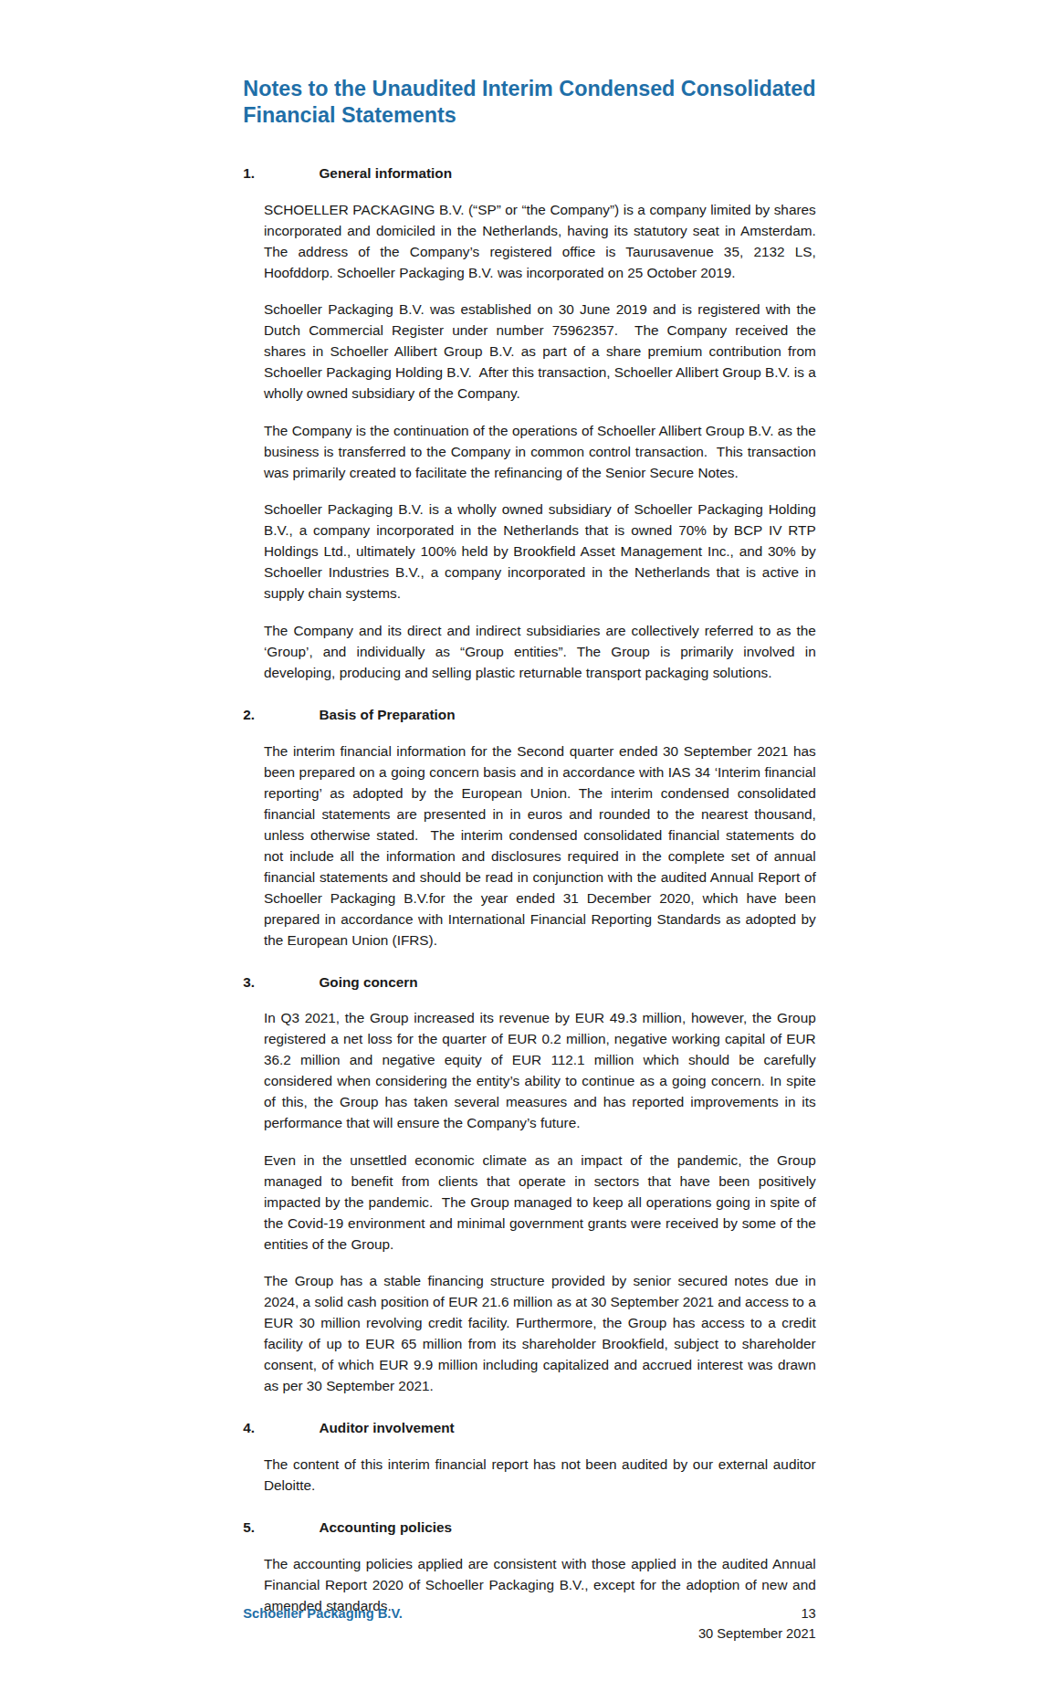Notes to the Unaudited Interim Condensed Consolidated Financial Statements
1. General information
SCHOELLER PACKAGING B.V. (“SP” or “the Company”) is a company limited by shares incorporated and domiciled in the Netherlands, having its statutory seat in Amsterdam. The address of the Company’s registered office is Taurusavenue 35, 2132 LS, Hoofddorp. Schoeller Packaging B.V. was incorporated on 25 October 2019.
Schoeller Packaging B.V. was established on 30 June 2019 and is registered with the Dutch Commercial Register under number 75962357. The Company received the shares in Schoeller Allibert Group B.V. as part of a share premium contribution from Schoeller Packaging Holding B.V. After this transaction, Schoeller Allibert Group B.V. is a wholly owned subsidiary of the Company.
The Company is the continuation of the operations of Schoeller Allibert Group B.V. as the business is transferred to the Company in common control transaction. This transaction was primarily created to facilitate the refinancing of the Senior Secure Notes.
Schoeller Packaging B.V. is a wholly owned subsidiary of Schoeller Packaging Holding B.V., a company incorporated in the Netherlands that is owned 70% by BCP IV RTP Holdings Ltd., ultimately 100% held by Brookfield Asset Management Inc., and 30% by Schoeller Industries B.V., a company incorporated in the Netherlands that is active in supply chain systems.
The Company and its direct and indirect subsidiaries are collectively referred to as the ‘Group’, and individually as “Group entities”. The Group is primarily involved in developing, producing and selling plastic returnable transport packaging solutions.
2. Basis of Preparation
The interim financial information for the Second quarter ended 30 September 2021 has been prepared on a going concern basis and in accordance with IAS 34 ‘Interim financial reporting’ as adopted by the European Union. The interim condensed consolidated financial statements are presented in in euros and rounded to the nearest thousand, unless otherwise stated. The interim condensed consolidated financial statements do not include all the information and disclosures required in the complete set of annual financial statements and should be read in conjunction with the audited Annual Report of Schoeller Packaging B.V.for the year ended 31 December 2020, which have been prepared in accordance with International Financial Reporting Standards as adopted by the European Union (IFRS).
3. Going concern
In Q3 2021, the Group increased its revenue by EUR 49.3 million, however, the Group registered a net loss for the quarter of EUR 0.2 million, negative working capital of EUR 36.2 million and negative equity of EUR 112.1 million which should be carefully considered when considering the entity’s ability to continue as a going concern. In spite of this, the Group has taken several measures and has reported improvements in its performance that will ensure the Company’s future.
Even in the unsettled economic climate as an impact of the pandemic, the Group managed to benefit from clients that oper­ate in sectors that have been positively impacted by the pandemic. The Group managed to keep all operations going in spite of the Covid-19 environment and minimal government grants were received by some of the entities of the Group.
The Group has a stable financing structure provided by senior secured notes due in 2024, a solid cash position of EUR 21.6 million as at 30 September 2021 and access to a EUR 30 million revolving credit facility. Furthermore, the Group has access to a credit facility of up to EUR 65 million from its shareholder Brookfield, subject to shareholder consent, of which EUR 9.9 million including capitalized and accrued interest was drawn as per 30 September 2021.
4. Auditor involvement
The content of this interim financial report has not been audited by our external auditor Deloitte.
5. Accounting policies
The accounting policies applied are consistent with those applied in the audited Annual Financial Report 2020 of Schoeller Packaging B.V., except for the adoption of new and amended standards.
Schoeller Packaging B.V.
13 30 September 2021